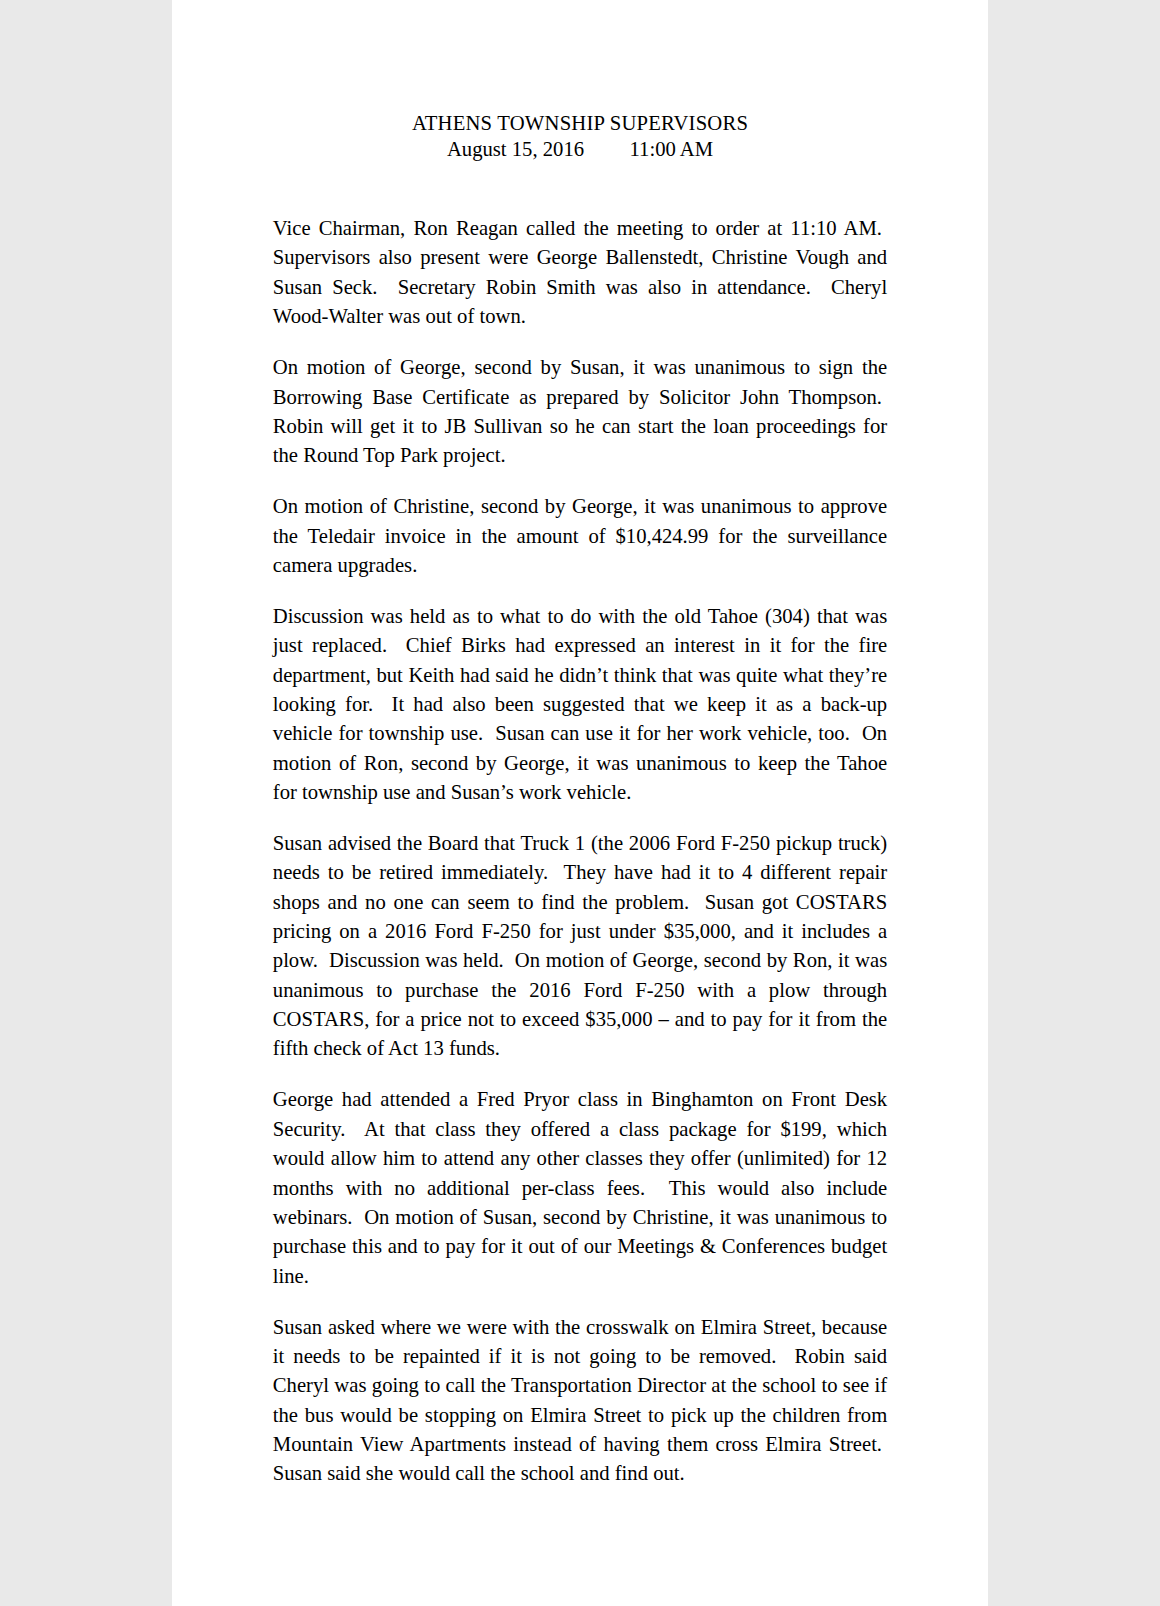ATHENS TOWNSHIP SUPERVISORS
August 15, 2016 11:00 AM
Vice Chairman, Ron Reagan called the meeting to order at 11:10 AM. Supervisors also present were George Ballenstedt, Christine Vough and Susan Seck. Secretary Robin Smith was also in attendance. Cheryl Wood-Walter was out of town.
On motion of George, second by Susan, it was unanimous to sign the Borrowing Base Certificate as prepared by Solicitor John Thompson. Robin will get it to JB Sullivan so he can start the loan proceedings for the Round Top Park project.
On motion of Christine, second by George, it was unanimous to approve the Teledair invoice in the amount of $10,424.99 for the surveillance camera upgrades.
Discussion was held as to what to do with the old Tahoe (304) that was just replaced. Chief Birks had expressed an interest in it for the fire department, but Keith had said he didn’t think that was quite what they’re looking for. It had also been suggested that we keep it as a back-up vehicle for township use. Susan can use it for her work vehicle, too. On motion of Ron, second by George, it was unanimous to keep the Tahoe for township use and Susan’s work vehicle.
Susan advised the Board that Truck 1 (the 2006 Ford F-250 pickup truck) needs to be retired immediately. They have had it to 4 different repair shops and no one can seem to find the problem. Susan got COSTARS pricing on a 2016 Ford F-250 for just under $35,000, and it includes a plow. Discussion was held. On motion of George, second by Ron, it was unanimous to purchase the 2016 Ford F-250 with a plow through COSTARS, for a price not to exceed $35,000 – and to pay for it from the fifth check of Act 13 funds.
George had attended a Fred Pryor class in Binghamton on Front Desk Security. At that class they offered a class package for $199, which would allow him to attend any other classes they offer (unlimited) for 12 months with no additional per-class fees. This would also include webinars. On motion of Susan, second by Christine, it was unanimous to purchase this and to pay for it out of our Meetings & Conferences budget line.
Susan asked where we were with the crosswalk on Elmira Street, because it needs to be repainted if it is not going to be removed. Robin said Cheryl was going to call the Transportation Director at the school to see if the bus would be stopping on Elmira Street to pick up the children from Mountain View Apartments instead of having them cross Elmira Street. Susan said she would call the school and find out.